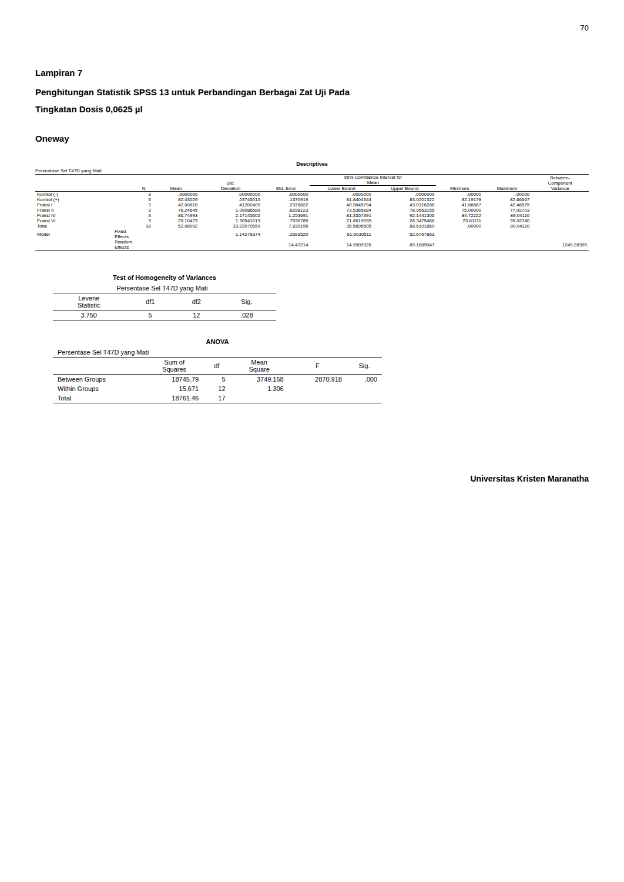70
Lampiran 7
Penghitungan Statistik SPSS 13 untuk Perbandingan Berbagai Zat Uji Pada
Tingkatan Dosis 0,0625 µl
Oneway
Descriptives
Persentase Sel T47D yang Mati
| | | N | Mean | Std. Deviation | Std. Error | 95% Confidence Interval for Mean | Minimum | Maximum | Between- Component Variance |
| --- | --- | --- | --- | --- | --- | --- | --- | --- | --- |
| Lower Bound | Upper Bound |
| Kontrol (-) | 3 | .0000000 | .00000000 | .0000000 | .0000000 | .0000000 | .00000 | .00000 | |
| Kontrol (+) | 3 | 82.43029 | .23745015 | .1370919 | 81.8404344 | 83.0201522 | 82.19178 | 82.66667 | |
| Fraksi I | 3 | 42.00810 | .41202409 | .2378822 | 40.9845794 | 43.0316286 | 41.66667 | 42.46575 | |
| Fraksi II | 3 | 76.24645 | 1.09086689 | .6298123 | 73.5365884 | 78.9563155 | 75.00000 | 77.02703 | |
| Fraksi IV | 3 | 86.74993 | 2.17145602 | 1.253691 | 81.3557391 | 92.1441306 | 84.72222 | 89.04110 | |
| Fraksi VI | 3 | 25.10473 | 1.30541013 | .7536789 | 21.8619095 | 28.3475466 | 23.61111 | 26.02740 | |
| Total | 18 | 52.08992 | 33.22070559 | 7.830195 | 35.5696505 | 68.6101869 | .00000 | 89.04110 | |
| Model | Fixed Effects | | | 1.14276374 | .2693520 | 51.5030511 | 52.6767863 | | | |
| | Random Effects | | | | 14.43214 | 14.9909326 | 89.1889047 | | | 1249.28395 |
Test of Homogeneity of Variances
| Persentase Sel T47D yang Mati |
| Levene Statistic | df1 | df2 | Sig. |
| 3.750 | 5 | 12 | .028 |
ANOVA
| Persentase Sel T47D yang Mati |
| | Sum of Squares | df | Mean Square | F | Sig. |
| Between Groups | 18745.79 | 5 | 3749.158 | 2870.918 | .000 |
| Within Groups | 15.671 | 12 | 1.306 | | |
| Total | 18761.46 | 17 | | | |
Universitas Kristen Maranatha